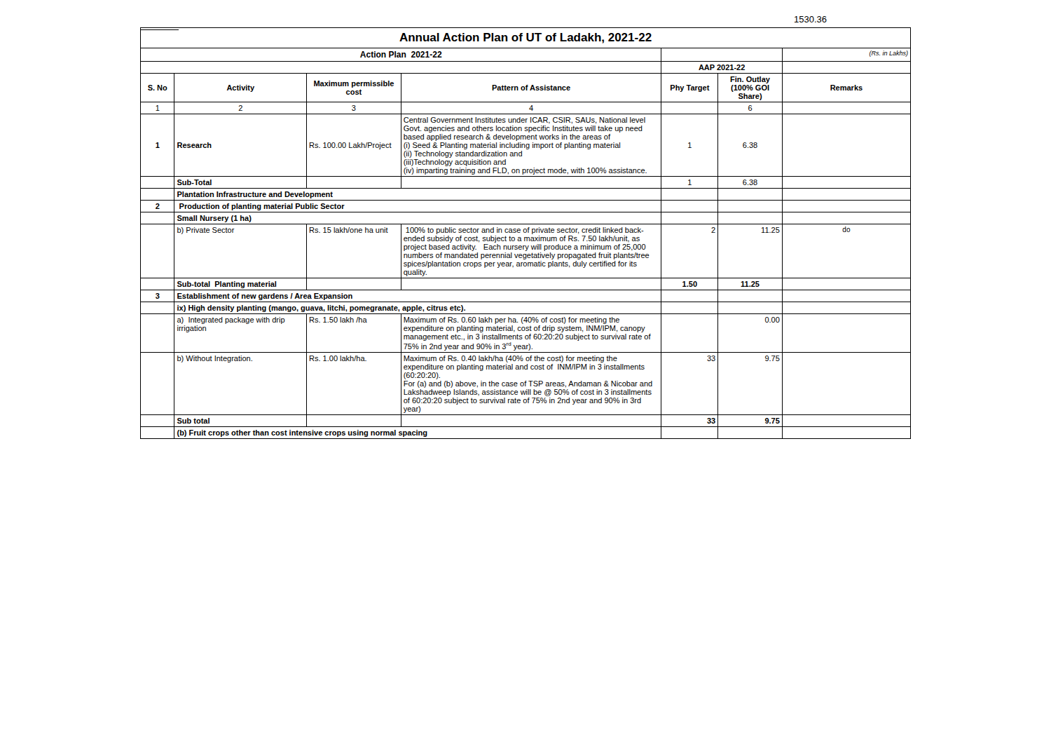1530.36
| Annual Action Plan of UT of Ladakh, 2021-22 |
| Action Plan 2021-22 | | (Rs. in Lakhs) |
| | AAP 2021-22 | |
| S. No | Activity | Maximum permissible cost | Pattern of Assistance | Phy Target | Fin. Outlay (100% GOI Share) | Remarks |
| 1 | 2 | 3 | 4 | | 6 | |
| 1 | Research | Rs. 100.00 Lakh/Project | Central Government Institutes under ICAR, CSIR, SAUs, National level Govt. agencies and others location specific Institutes will take up need based applied research & development works in the areas of (i) Seed & Planting material including import of planting material (ii) Technology standardization and (iii)Technology acquisition and (iv) imparting training and FLD, on project mode, with 100% assistance. | 1 | 6.38 | |
| | Sub-Total | | | 1 | 6.38 | |
| | Plantation Infrastructure and Development | | | |
| 2 | Production of planting material Public Sector | | | |
| | Small Nursery (1 ha) | | | |
| | b) Private Sector | Rs. 15 lakh/one ha unit | 100% to public sector and in case of private sector, credit linked back-ended subsidy of cost, subject to a maximum of Rs. 7.50 lakh/unit, as project based activity. Each nursery will produce a minimum of 25,000 numbers of mandated perennial vegetatively propagated fruit plants/tree spices/plantation crops per year, aromatic plants, duly certified for its quality. | 2 | 11.25 | do |
| | Sub-total Planting material | | | 1.50 | 11.25 | |
| 3 | Establishment of new gardens / Area Expansion | | | |
| | ix) High density planting (mango, guava, litchi, pomegranate, apple, citrus etc). | | | |
| | a) Integrated package with drip irrigation | Rs. 1.50 lakh /ha | Maximum of Rs. 0.60 lakh per ha. (40% of cost) for meeting the expenditure on planting material, cost of drip system, INM/IPM, canopy management etc., in 3 installments of 60:20:20 subject to survival rate of 75% in 2nd year and 90% in 3 rd year). | | 0.00 | |
| | b) Without Integration. | Rs. 1.00 lakh/ha. | Maximum of Rs. 0.40 lakh/ha (40% of the cost) for meeting the expenditure on planting material and cost of INM/IPM in 3 installments (60:20:20). For (a) and (b) above, in the case of TSP areas, Andaman & Nicobar and Lakshadweep Islands, assistance will be @ 50% of cost in 3 installments of 60:20:20 subject to survival rate of 75% in 2nd year and 90% in 3rd year) | 33 | 9.75 | |
| | Sub total | | | 33 | 9.75 | |
| | (b) Fruit crops other than cost intensive crops using normal spacing | | | |